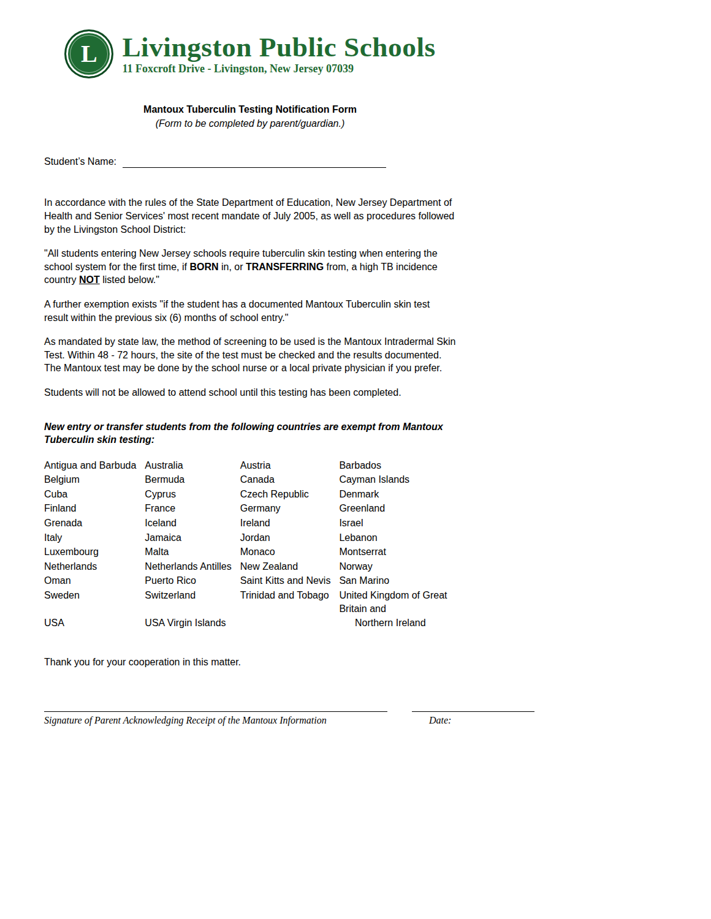Livingston Public Schools
11 Foxcroft Drive - Livingston, New Jersey 07039
Mantoux Tuberculin Testing Notification Form
(Form to be completed by parent/guardian.)
Student’s Name:
In accordance with the rules of the State Department of Education, New Jersey Department of Health and Senior Services' most recent mandate of July 2005, as well as procedures followed by the Livingston School District:
"All students entering New Jersey schools require tuberculin skin testing when entering the school system for the first time, if BORN in, or TRANSFERRING from, a high TB incidence country NOT listed below."
A further exemption exists "if the student has a documented Mantoux Tuberculin skin test result within the previous six (6) months of school entry."
As mandated by state law, the method of screening to be used is the Mantoux Intradermal Skin Test. Within 48 - 72 hours, the site of the test must be checked and the results documented. The Mantoux test may be done by the school nurse or a local private physician if you prefer.
Students will not be allowed to attend school until this testing has been completed.
New entry or transfer students from the following countries are exempt from Mantoux Tuberculin skin testing:
| Antigua and Barbuda | Australia | Austria | Barbados |
| Belgium | Bermuda | Canada | Cayman Islands |
| Cuba | Cyprus | Czech Republic | Denmark |
| Finland | France | Germany | Greenland |
| Grenada | Iceland | Ireland | Israel |
| Italy | Jamaica | Jordan | Lebanon |
| Luxembourg | Malta | Monaco | Montserrat |
| Netherlands | Netherlands Antilles | New Zealand | Norway |
| Oman | Puerto Rico | Saint Kitts and Nevis | San Marino |
| Sweden | Switzerland | Trinidad and Tobago | United Kingdom of Great Britain and |
| USA | USA Virgin Islands | | Northern Ireland |
Thank you for your cooperation in this matter.
Signature of Parent Acknowledging Receipt of the Mantoux Information
Date: